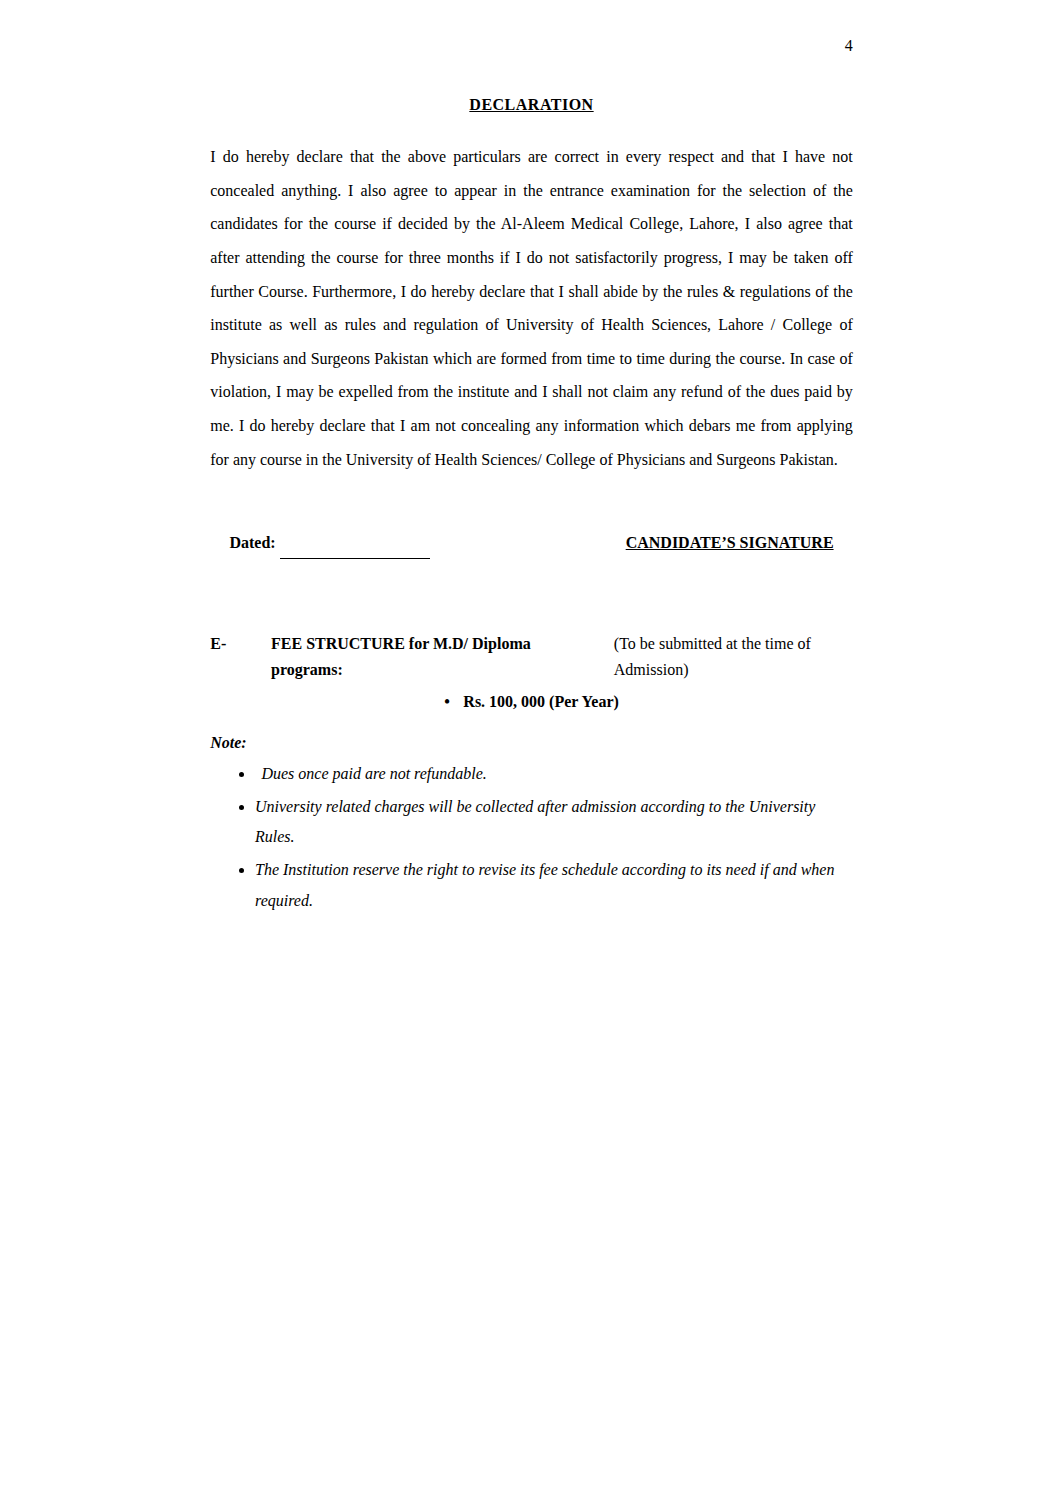4
DECLARATION
I do hereby declare that the above particulars are correct in every respect and that I have not concealed anything. I also agree to appear in the entrance examination for the selection of the candidates for the course if decided by the Al-Aleem Medical College, Lahore, I also agree that after attending the course for three months if I do not satisfactorily progress, I may be taken off further Course. Furthermore, I do hereby declare that I shall abide by the rules & regulations of the institute as well as rules and regulation of University of Health Sciences, Lahore / College of Physicians and Surgeons Pakistan which are formed from time to time during the course. In case of violation, I may be expelled from the institute and I shall not claim any refund of the dues paid by me. I do hereby declare that I am not concealing any information which debars me from applying for any course in the University of Health Sciences/ College of Physicians and Surgeons Pakistan.
Dated:
CANDIDATE’S SIGNATURE
E- FEE STRUCTURE for M.D/ Diploma programs: (To be submitted at the time of Admission)
Rs. 100, 000 (Per Year)
Note:
Dues once paid are not refundable.
University related charges will be collected after admission according to the University Rules.
The Institution reserve the right to revise its fee schedule according to its need if and when required.